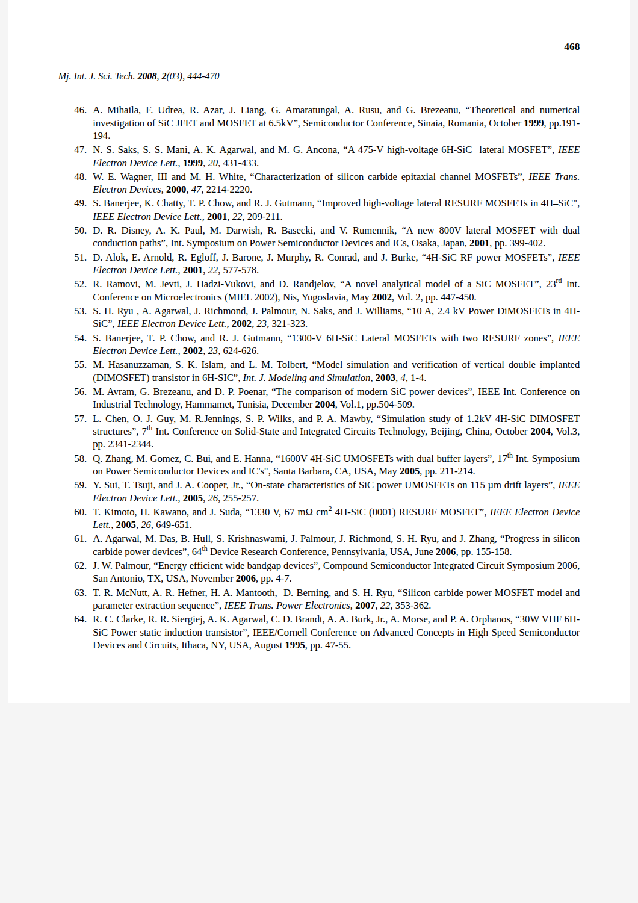468
Mj. Int. J. Sci. Tech. 2008, 2(03), 444-470
A. Mihaila, F. Udrea, R. Azar, J. Liang, G. Amaratungal, A. Rusu, and G. Brezeanu, “Theoretical and numerical investigation of SiC JFET and MOSFET at 6.5kV”, Semiconductor Conference, Sinaia, Romania, October 1999, pp.191-194.
N. S. Saks, S. S. Mani, A. K. Agarwal, and M. G. Ancona, “A 475-V high-voltage 6H-SiC lateral MOSFET”, IEEE Electron Device Lett., 1999, 20, 431-433.
W. E. Wagner, III and M. H. White, “Characterization of silicon carbide epitaxial channel MOSFETs”, IEEE Trans. Electron Devices, 2000, 47, 2214-2220.
S. Banerjee, K. Chatty, T. P. Chow, and R. J. Gutmann, “Improved high-voltage lateral RESURF MOSFETs in 4H–SiC", IEEE Electron Device Lett., 2001, 22, 209-211.
D. R. Disney, A. K. Paul, M. Darwish, R. Basecki, and V. Rumennik, “A new 800V lateral MOSFET with dual conduction paths”, Int. Symposium on Power Semiconductor Devices and ICs, Osaka, Japan, 2001, pp. 399-402.
D. Alok, E. Arnold, R. Egloff, J. Barone, J. Murphy, R. Conrad, and J. Burke, “4H-SiC RF power MOSFETs”, IEEE Electron Device Lett., 2001, 22, 577-578.
R. Ramovi, M. Jevti, J. Hadzi-Vukovi, and D. Randjelov, “A novel analytical model of a SiC MOSFET”, 23rd Int. Conference on Microelectronics (MIEL 2002), Nis, Yugoslavia, May 2002, Vol. 2, pp. 447-450.
S. H. Ryu , A. Agarwal, J. Richmond, J. Palmour, N. Saks, and J. Williams, “10 A, 2.4 kV Power DiMOSFETs in 4H-SiC”, IEEE Electron Device Lett., 2002, 23, 321-323.
S. Banerjee, T. P. Chow, and R. J. Gutmann, “1300-V 6H-SiC Lateral MOSFETs with two RESURF zones”, IEEE Electron Device Lett., 2002, 23, 624-626.
M. Hasanuzzaman, S. K. Islam, and L. M. Tolbert, “Model simulation and verification of vertical double implanted (DIMOSFET) transistor in 6H-SIC”, Int. J. Modeling and Simulation, 2003, 4, 1-4.
M. Avram, G. Brezeanu, and D. P. Poenar, “The comparison of modern SiC power devices”, IEEE Int. Conference on Industrial Technology, Hammamet, Tunisia, December 2004, Vol.1, pp.504-509.
L. Chen, O. J. Guy, M. R.Jennings, S. P. Wilks, and P. A. Mawby, “Simulation study of 1.2kV 4H-SiC DIMOSFET structures”, 7th Int. Conference on Solid-State and Integrated Circuits Technology, Beijing, China, October 2004, Vol.3, pp. 2341-2344.
Q. Zhang, M. Gomez, C. Bui, and E. Hanna, “1600V 4H-SiC UMOSFETs with dual buffer layers”, 17th Int. Symposium on Power Semiconductor Devices and IC's", Santa Barbara, CA, USA, May 2005, pp. 211-214.
Y. Sui, T. Tsuji, and J. A. Cooper, Jr., “On-state characteristics of SiC power UMOSFETs on 115 µm drift layers”, IEEE Electron Device Lett., 2005, 26, 255-257.
T. Kimoto, H. Kawano, and J. Suda, “1330 V, 67 mΩ cm2 4H-SiC (0001) RESURF MOSFET”, IEEE Electron Device Lett., 2005, 26, 649-651.
A. Agarwal, M. Das, B. Hull, S. Krishnaswami, J. Palmour, J. Richmond, S. H. Ryu, and J. Zhang, “Progress in silicon carbide power devices”, 64th Device Research Conference, Pennsylvania, USA, June 2006, pp. 155-158.
J. W. Palmour, “Energy efficient wide bandgap devices”, Compound Semiconductor Integrated Circuit Symposium 2006, San Antonio, TX, USA, November 2006, pp. 4-7.
T. R. McNutt, A. R. Hefner, H. A. Mantooth, D. Berning, and S. H. Ryu, “Silicon carbide power MOSFET model and parameter extraction sequence”, IEEE Trans. Power Electronics, 2007, 22, 353-362.
R. C. Clarke, R. R. Siergiej, A. K. Agarwal, C. D. Brandt, A. A. Burk, Jr., A. Morse, and P. A. Orphanos, “30W VHF 6H-SiC Power static induction transistor”, IEEE/Cornell Conference on Advanced Concepts in High Speed Semiconductor Devices and Circuits, Ithaca, NY, USA, August 1995, pp. 47-55.